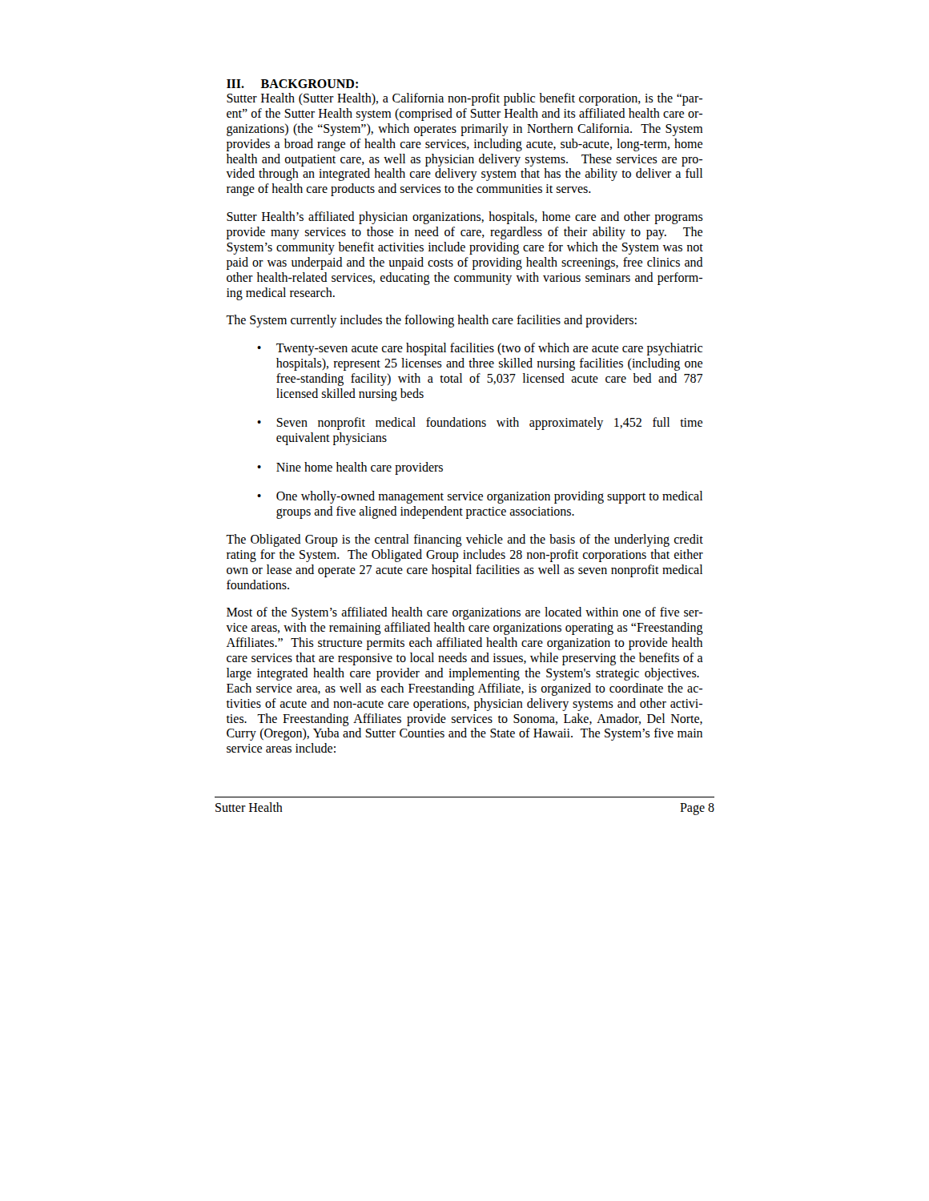III. BACKGROUND:
Sutter Health (Sutter Health), a California non-profit public benefit corporation, is the “parent” of the Sutter Health system (comprised of Sutter Health and its affiliated health care organizations) (the “System”), which operates primarily in Northern California. The System provides a broad range of health care services, including acute, sub-acute, long-term, home health and outpatient care, as well as physician delivery systems. These services are provided through an integrated health care delivery system that has the ability to deliver a full range of health care products and services to the communities it serves.
Sutter Health’s affiliated physician organizations, hospitals, home care and other programs provide many services to those in need of care, regardless of their ability to pay. The System’s community benefit activities include providing care for which the System was not paid or was underpaid and the unpaid costs of providing health screenings, free clinics and other health-related services, educating the community with various seminars and performing medical research.
The System currently includes the following health care facilities and providers:
Twenty-seven acute care hospital facilities (two of which are acute care psychiatric hospitals), represent 25 licenses and three skilled nursing facilities (including one free-standing facility) with a total of 5,037 licensed acute care bed and 787 licensed skilled nursing beds
Seven nonprofit medical foundations with approximately 1,452 full time equivalent physicians
Nine home health care providers
One wholly-owned management service organization providing support to medical groups and five aligned independent practice associations.
The Obligated Group is the central financing vehicle and the basis of the underlying credit rating for the System. The Obligated Group includes 28 non-profit corporations that either own or lease and operate 27 acute care hospital facilities as well as seven nonprofit medical foundations.
Most of the System’s affiliated health care organizations are located within one of five service areas, with the remaining affiliated health care organizations operating as “Freestanding Affiliates.” This structure permits each affiliated health care organization to provide health care services that are responsive to local needs and issues, while preserving the benefits of a large integrated health care provider and implementing the System's strategic objectives. Each service area, as well as each Freestanding Affiliate, is organized to coordinate the activities of acute and non-acute care operations, physician delivery systems and other activities. The Freestanding Affiliates provide services to Sonoma, Lake, Amador, Del Norte, Curry (Oregon), Yuba and Sutter Counties and the State of Hawaii. The System’s five main service areas include:
Sutter Health
Page 8